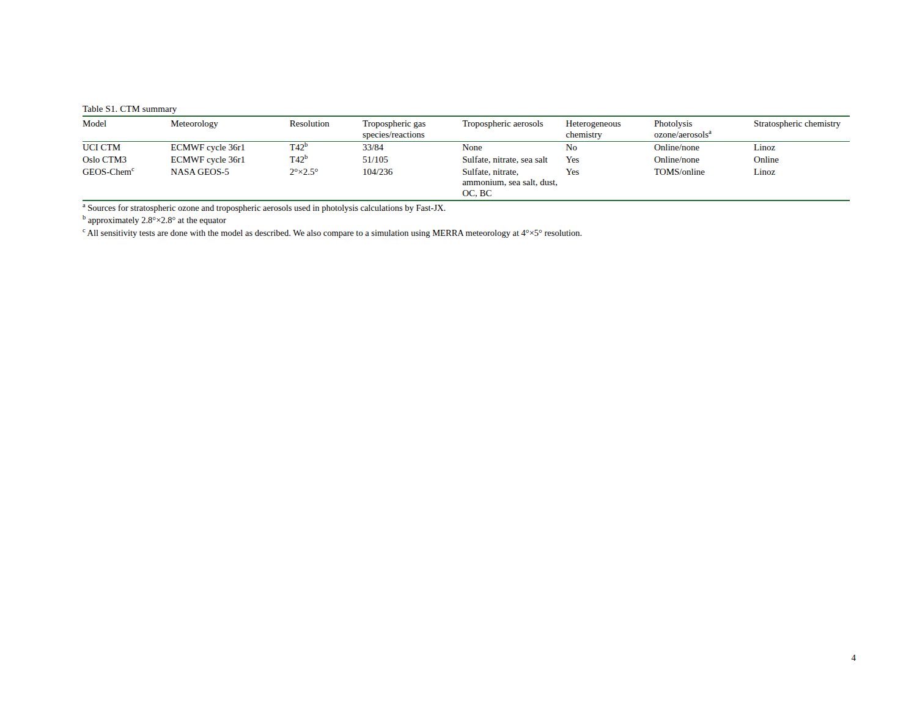Table S1. CTM summary
| Model | Meteorology | Resolution | Tropospheric gas species/reactions | Tropospheric aerosols | Heterogeneous chemistry | Photolysis ozone/aerosols a | Stratospheric chemistry |
| --- | --- | --- | --- | --- | --- | --- | --- |
| UCI CTM | ECMWF cycle 36r1 | T42 b | 33/84 | None | No | Online/none | Linoz |
| Oslo CTM3 | ECMWF cycle 36r1 | T42 b | 51/105 | Sulfate, nitrate, sea salt | Yes | Online/none | Online |
| GEOS-Chem c | NASA GEOS-5 | 2°×2.5° | 104/236 | Sulfate, nitrate, ammonium, sea salt, dust, OC, BC | Yes | TOMS/online | Linoz |
a Sources for stratospheric ozone and tropospheric aerosols used in photolysis calculations by Fast-JX.
b approximately 2.8°×2.8° at the equator
c All sensitivity tests are done with the model as described. We also compare to a simulation using MERRA meteorology at 4°×5° resolution.
4